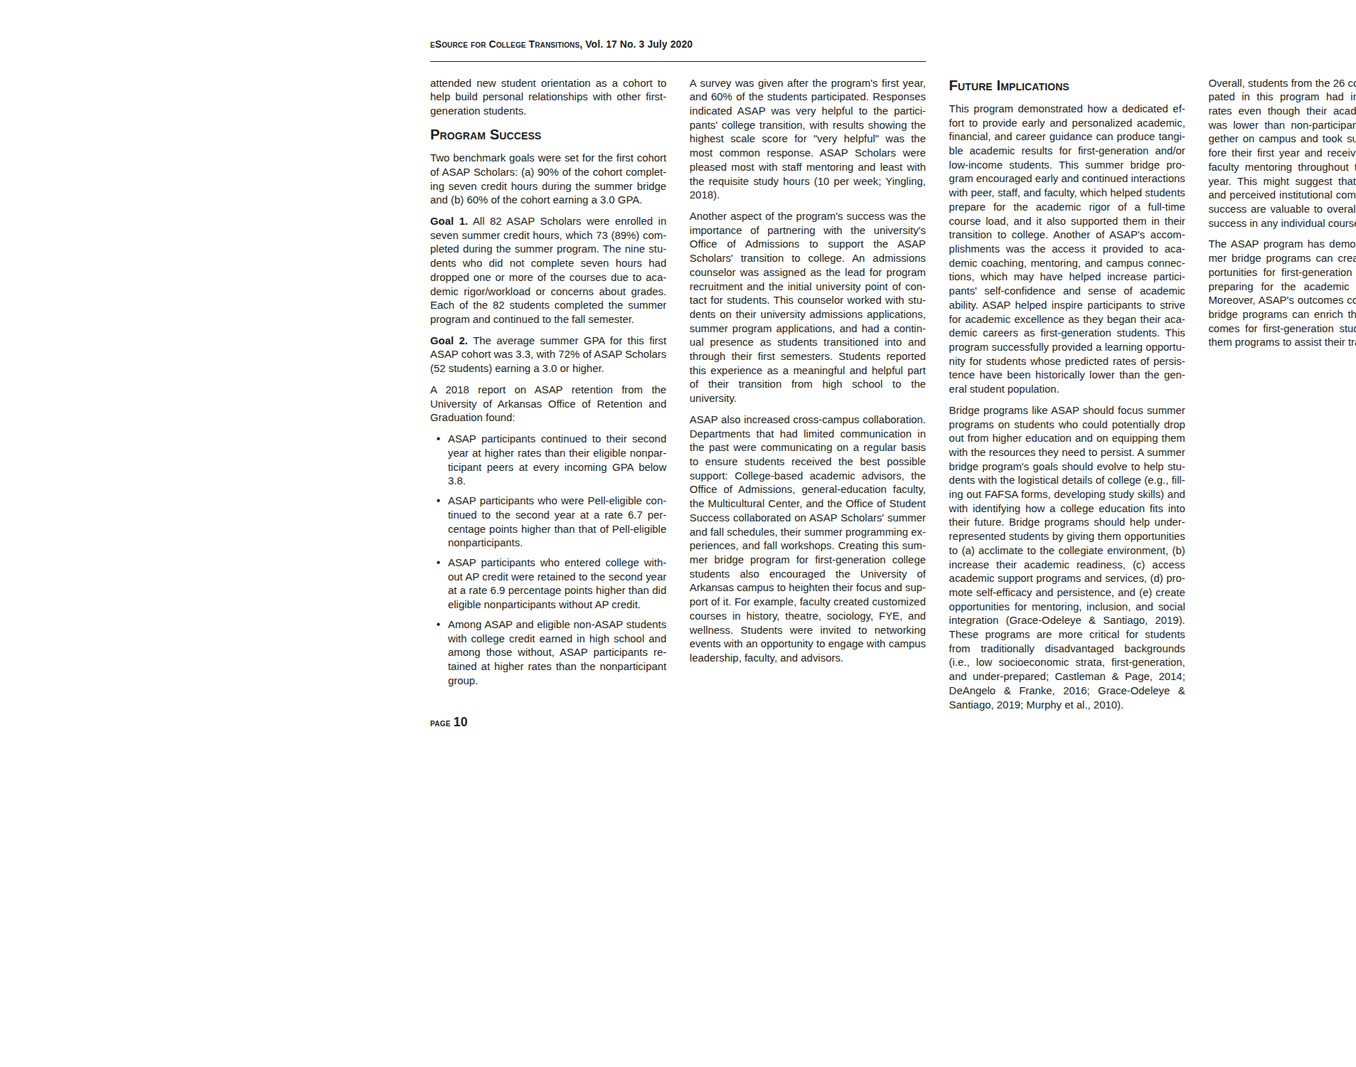eSource for College Transitions, Vol. 17 No. 3 July 2020
attended new student orientation as a cohort to help build personal relationships with other first-generation students.
Program Success
Two benchmark goals were set for the first cohort of ASAP Scholars: (a) 90% of the cohort completing seven credit hours during the summer bridge and (b) 60% of the cohort earning a 3.0 GPA.
Goal 1. All 82 ASAP Scholars were enrolled in seven summer credit hours, which 73 (89%) completed during the summer program. The nine students who did not complete seven hours had dropped one or more of the courses due to academic rigor/workload or concerns about grades. Each of the 82 students completed the summer program and continued to the fall semester.
Goal 2. The average summer GPA for this first ASAP cohort was 3.3, with 72% of ASAP Scholars (52 students) earning a 3.0 or higher.
A 2018 report on ASAP retention from the University of Arkansas Office of Retention and Graduation found:
ASAP participants continued to their second year at higher rates than their eligible nonparticipant peers at every incoming GPA below 3.8.
ASAP participants who were Pell-eligible continued to the second year at a rate 6.7 percentage points higher than that of Pell-eligible nonparticipants.
ASAP participants who entered college without AP credit were retained to the second year at a rate 6.9 percentage points higher than did eligible nonparticipants without AP credit.
Among ASAP and eligible non-ASAP students with college credit earned in high school and among those without, ASAP participants retained at higher rates than the nonparticipant group.
A survey was given after the program's first year, and 60% of the students participated. Responses indicated ASAP was very helpful to the participants' college transition, with results showing the highest scale score for "very helpful" was the most common response. ASAP Scholars were pleased most with staff mentoring and least with the requisite study hours (10 per week; Yingling, 2018).
Another aspect of the program's success was the importance of partnering with the university's Office of Admissions to support the ASAP Scholars' transition to college. An admissions counselor was assigned as the lead for program recruitment and the initial university point of contact for students. This counselor worked with students on their university admissions applications, summer program applications, and had a continual presence as students transitioned into and through their first semesters. Students reported this experience as a meaningful and helpful part of their transition from high school to the university.
ASAP also increased cross-campus collaboration. Departments that had limited communication in the past were communicating on a regular basis to ensure students received the best possible support: College-based academic advisors, the Office of Admissions, general-education faculty, the Multicultural Center, and the Office of Student Success collaborated on ASAP Scholars' summer and fall schedules, their summer programming experiences, and fall workshops. Creating this summer bridge program for first-generation college students also encouraged the University of Arkansas campus to heighten their focus and support of it. For example, faculty created customized courses in history, theatre, sociology, FYE, and wellness. Students were invited to networking events with an opportunity to engage with campus leadership, faculty, and advisors.
Future Implications
This program demonstrated how a dedicated effort to provide early and personalized academic, financial, and career guidance can produce tangible academic results for first-generation and/or low-income students. This summer bridge program encouraged early and continued interactions with peer, staff, and faculty, which helped students prepare for the academic rigor of a full-time course load, and it also supported them in their transition to college. Another of ASAP's accomplishments was the access it provided to academic coaching, mentoring, and campus connections, which may have helped increase participants' self-confidence and sense of academic ability. ASAP helped inspire participants to strive for academic excellence as they began their academic careers as first-generation students. This program successfully provided a learning opportunity for students whose predicted rates of persistence have been historically lower than the general student population.
Bridge programs like ASAP should focus summer programs on students who could potentially drop out from higher education and on equipping them with the resources they need to persist. A summer bridge program's goals should evolve to help students with the logistical details of college (e.g., filling out FAFSA forms, developing study skills) and with identifying how a college education fits into their future. Bridge programs should help underrepresented students by giving them opportunities to (a) acclimate to the collegiate environment, (b) increase their academic readiness, (c) access academic support programs and services, (d) promote self-efficacy and persistence, and (e) create opportunities for mentoring, inclusion, and social integration (Grace-Odeleye & Santiago, 2019). These programs are more critical for students from traditionally disadvantaged backgrounds (i.e., low socioeconomic strata, first-generation, and under-prepared; Castleman & Page, 2014; DeAngelo & Franke, 2016; Grace-Odeleye & Santiago, 2019; Murphy et al., 2010).
Overall, students from the 26 counties who participated in this program had increased retention rates even though their academic performance was lower than non-participants. They lived together on campus and took summer classes before their first year and received extra peer and faculty mentoring throughout the regular school year. This might suggest that social integration and perceived institutional commitment to student success are valuable to overall success, if not to success in any individual course.
The ASAP program has demonstrated that summer bridge programs can create meaningful opportunities for first-generation students who are preparing for the academic rigors of college. Moreover, ASAP's outcomes confirm that summer bridge programs can enrich the educational outcomes for first-generation students by providing them programs to assist their transition to college.
page 10